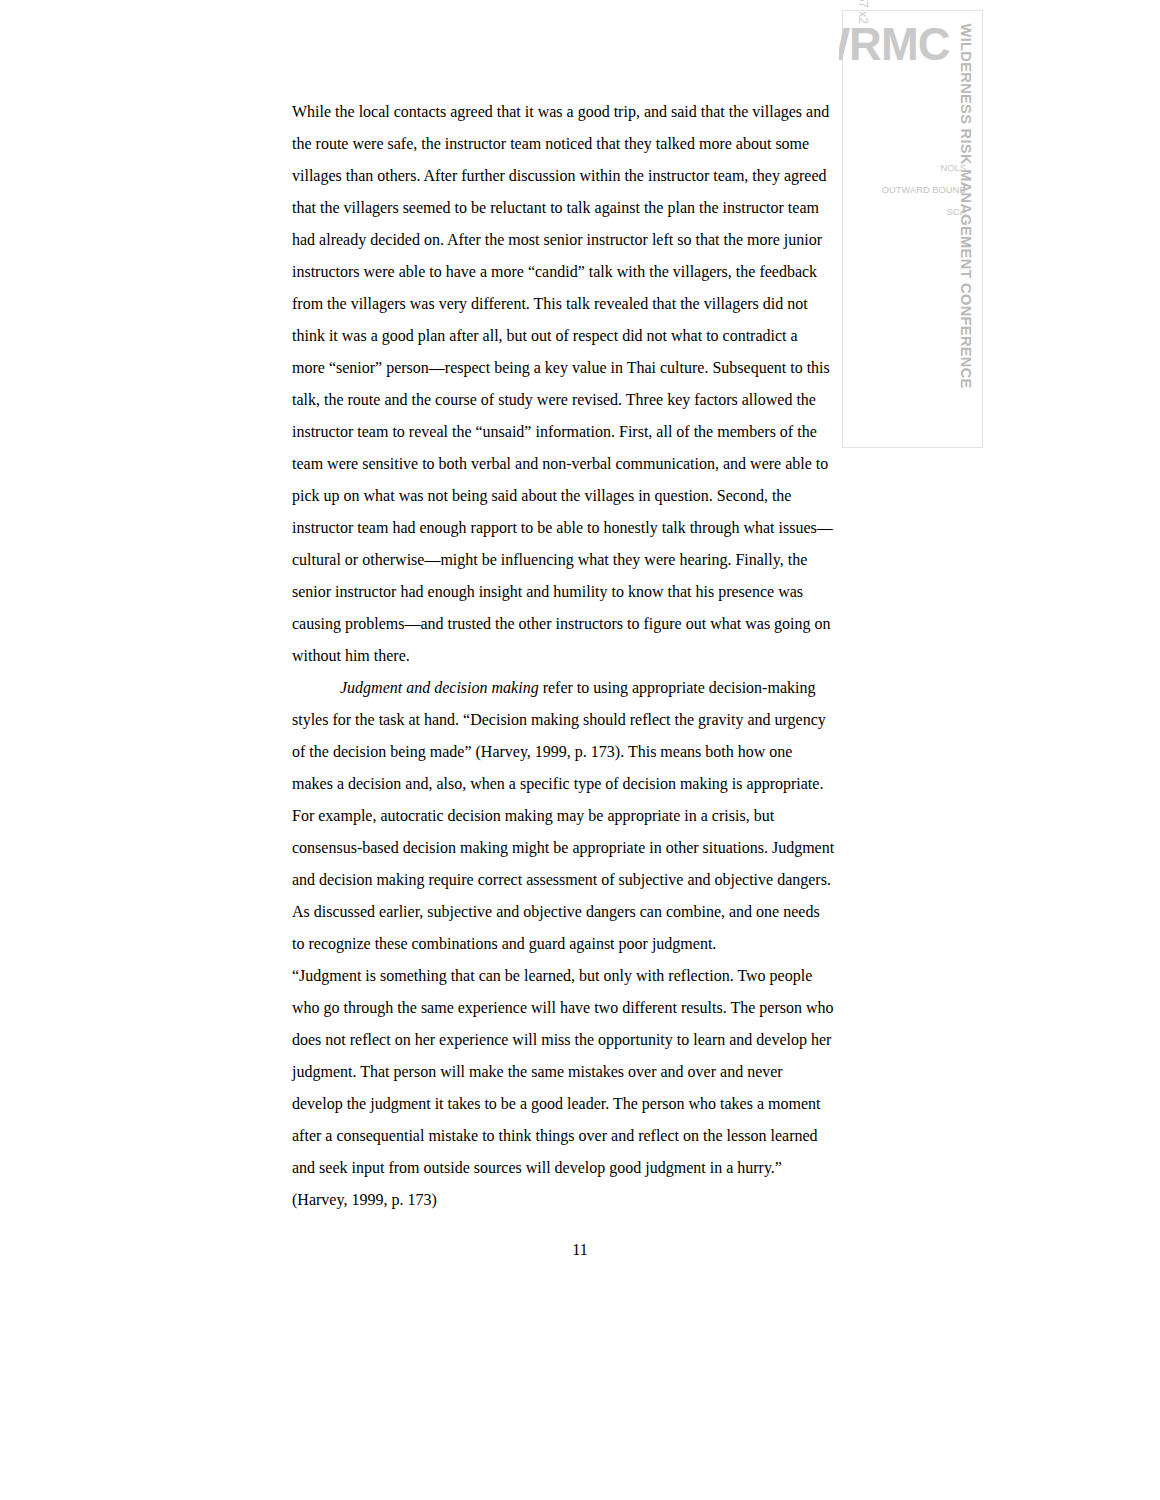WRMC
WILDERNESS RISK MANAGEMENT CONFERENCE
www.nols.edu/wrmc (800) 710-6657 x2
NOLS OUTWARD BOUND SCA
This article may not be reproduced
with out the author's consent. 10/09
While the local contacts agreed that it was a good trip, and said that the villages and the route were safe, the instructor team noticed that they talked more about some villages than others. After further discussion within the instructor team, they agreed that the villagers seemed to be reluctant to talk against the plan the instructor team had already decided on. After the most senior instructor left so that the more junior instructors were able to have a more “candid” talk with the villagers, the feedback from the villagers was very different. This talk revealed that the villagers did not think it was a good plan after all, but out of respect did not what to contradict a more “senior” person—respect being a key value in Thai culture. Subsequent to this talk, the route and the course of study were revised. Three key factors allowed the instructor team to reveal the “unsaid” information. First, all of the members of the team were sensitive to both verbal and non-verbal communication, and were able to pick up on what was not being said about the villages in question. Second, the instructor team had enough rapport to be able to honestly talk through what issues—cultural or otherwise—might be influencing what they were hearing. Finally, the senior instructor had enough insight and humility to know that his presence was causing problems—and trusted the other instructors to figure out what was going on without him there.
Judgment and decision making refer to using appropriate decision-making styles for the task at hand. “Decision making should reflect the gravity and urgency of the decision being made” (Harvey, 1999, p. 173). This means both how one makes a decision and, also, when a specific type of decision making is appropriate. For example, autocratic decision making may be appropriate in a crisis, but consensus-based decision making might be appropriate in other situations. Judgment and decision making require correct assessment of subjective and objective dangers. As discussed earlier, subjective and objective dangers can combine, and one needs to recognize these combinations and guard against poor judgment.
“Judgment is something that can be learned, but only with reflection. Two people who go through the same experience will have two different results. The person who does not reflect on her experience will miss the opportunity to learn and develop her judgment. That person will make the same mistakes over and over and never develop the judgment it takes to be a good leader. The person who takes a moment after a consequential mistake to think things over and reflect on the lesson learned and seek input from outside sources will develop good judgment in a hurry.” (Harvey, 1999, p. 173)
11